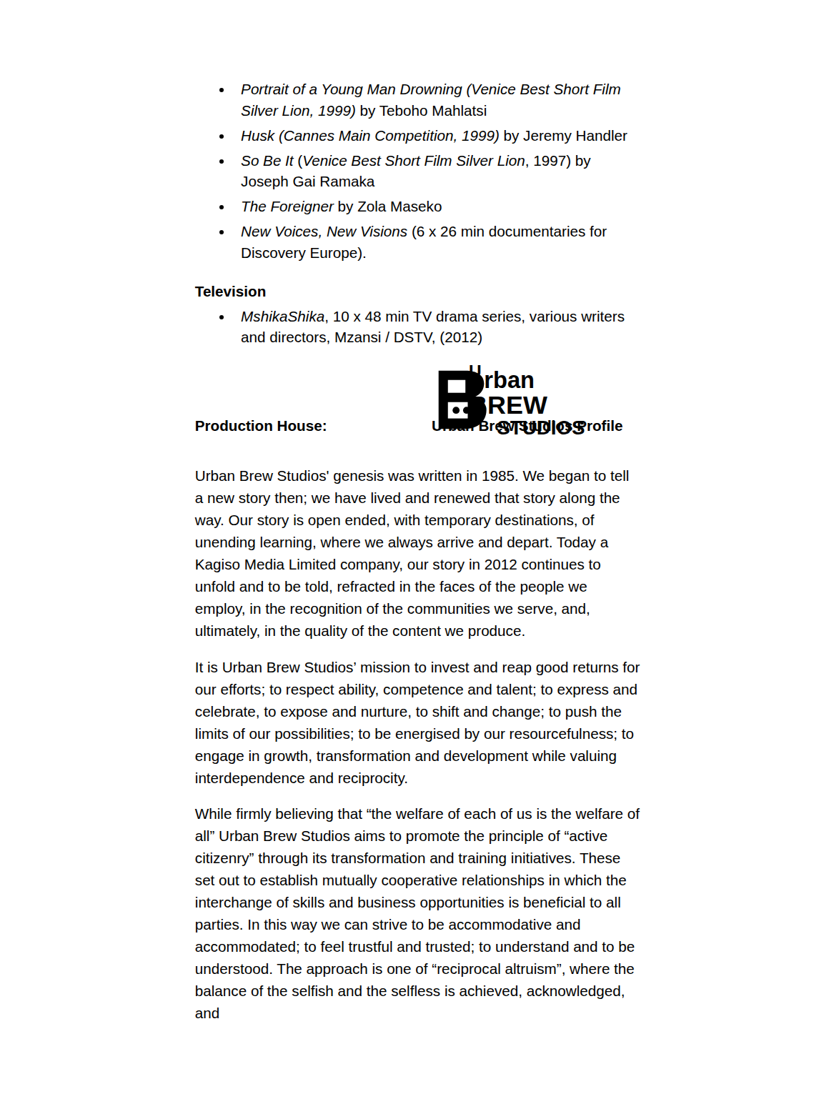Portrait of a Young Man Drowning (Venice Best Short Film Silver Lion, 1999) by Teboho Mahlatsi
Husk (Cannes Main Competition, 1999) by Jeremy Handler
So Be It (Venice Best Short Film Silver Lion, 1997) by Joseph Gai Ramaka
The Foreigner by Zola Maseko
New Voices, New Visions (6 x 26 min documentaries for Discovery Europe).
Television
MshikaShika, 10 x 48 min TV drama series, various writers and directors, Mzansi / DSTV, (2012)
rban U BREW STUDIOS
Production House: Urban Brew Studios Profile
Urban Brew Studios' genesis was written in 1985. We began to tell a new story then; we have lived and renewed that story along the way. Our story is open ended, with temporary destinations, of unending learning, where we always arrive and depart. Today a Kagiso Media Limited company, our story in 2012 continues to unfold and to be told, refracted in the faces of the people we employ, in the recognition of the communities we serve, and, ultimately, in the quality of the content we produce.
It is Urban Brew Studios’ mission to invest and reap good returns for our efforts; to respect ability, competence and talent; to express and celebrate, to expose and nurture, to shift and change; to push the limits of our possibilities; to be energised by our resourcefulness; to engage in growth, transformation and development while valuing interdependence and reciprocity.
While firmly believing that “the welfare of each of us is the welfare of all” Urban Brew Studios aims to promote the principle of “active citizenry” through its transformation and training initiatives. These set out to establish mutually cooperative relationships in which the interchange of skills and business opportunities is beneficial to all parties. In this way we can strive to be accommodative and accommodated; to feel trustful and trusted; to understand and to be understood. The approach is one of “reciprocal altruism”, where the balance of the selfish and the selfless is achieved, acknowledged, and